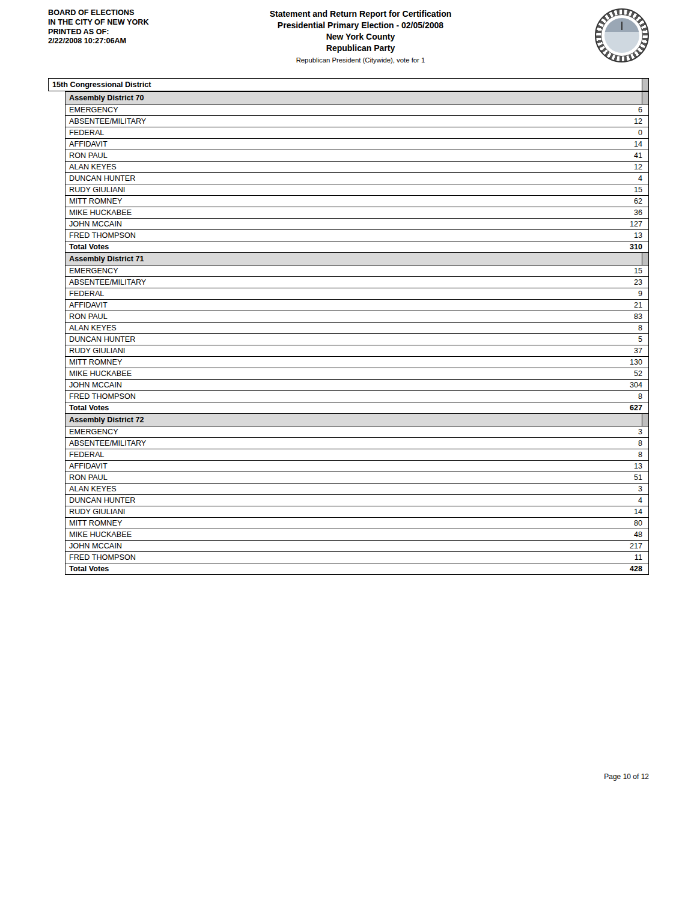BOARD OF ELECTIONS
IN THE CITY OF NEW YORK
PRINTED AS OF:
2/22/2008 10:27:06AM
Statement and Return Report for Certification
Presidential Primary Election - 02/05/2008
New York County
Republican Party
Republican President (Citywide), vote for 1
15th Congressional District
Assembly District 70
| EMERGENCY | 6 |
| ABSENTEE/MILITARY | 12 |
| FEDERAL | 0 |
| AFFIDAVIT | 14 |
| RON PAUL | 41 |
| ALAN KEYES | 12 |
| DUNCAN HUNTER | 4 |
| RUDY GIULIANI | 15 |
| MITT ROMNEY | 62 |
| MIKE HUCKABEE | 36 |
| JOHN MCCAIN | 127 |
| FRED THOMPSON | 13 |
| Total Votes | 310 |
Assembly District 71
| EMERGENCY | 15 |
| ABSENTEE/MILITARY | 23 |
| FEDERAL | 9 |
| AFFIDAVIT | 21 |
| RON PAUL | 83 |
| ALAN KEYES | 8 |
| DUNCAN HUNTER | 5 |
| RUDY GIULIANI | 37 |
| MITT ROMNEY | 130 |
| MIKE HUCKABEE | 52 |
| JOHN MCCAIN | 304 |
| FRED THOMPSON | 8 |
| Total Votes | 627 |
Assembly District 72
| EMERGENCY | 3 |
| ABSENTEE/MILITARY | 8 |
| FEDERAL | 8 |
| AFFIDAVIT | 13 |
| RON PAUL | 51 |
| ALAN KEYES | 3 |
| DUNCAN HUNTER | 4 |
| RUDY GIULIANI | 14 |
| MITT ROMNEY | 80 |
| MIKE HUCKABEE | 48 |
| JOHN MCCAIN | 217 |
| FRED THOMPSON | 11 |
| Total Votes | 428 |
Page 10 of 12